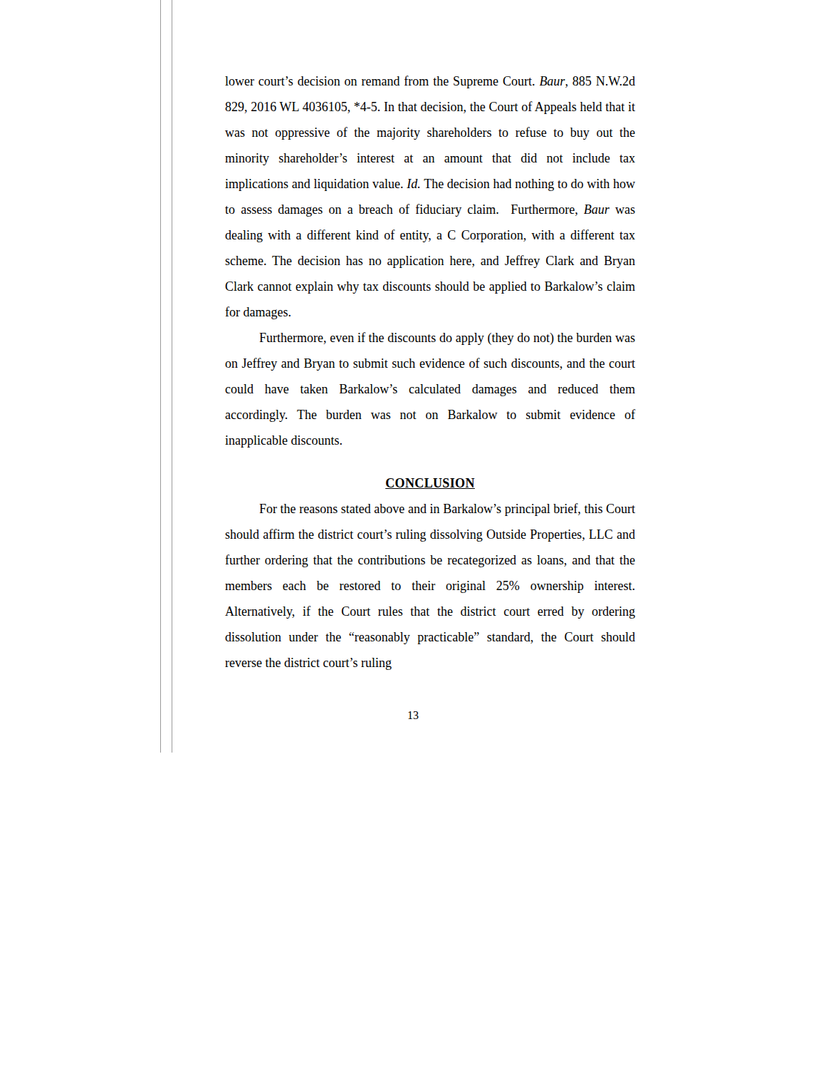lower court’s decision on remand from the Supreme Court. Baur, 885 N.W.2d 829, 2016 WL 4036105, *4-5. In that decision, the Court of Appeals held that it was not oppressive of the majority shareholders to refuse to buy out the minority shareholder’s interest at an amount that did not include tax implications and liquidation value. Id. The decision had nothing to do with how to assess damages on a breach of fiduciary claim. Furthermore, Baur was dealing with a different kind of entity, a C Corporation, with a different tax scheme. The decision has no application here, and Jeffrey Clark and Bryan Clark cannot explain why tax discounts should be applied to Barkalow’s claim for damages.
Furthermore, even if the discounts do apply (they do not) the burden was on Jeffrey and Bryan to submit such evidence of such discounts, and the court could have taken Barkalow’s calculated damages and reduced them accordingly. The burden was not on Barkalow to submit evidence of inapplicable discounts.
CONCLUSION
For the reasons stated above and in Barkalow’s principal brief, this Court should affirm the district court’s ruling dissolving Outside Properties, LLC and further ordering that the contributions be recategorized as loans, and that the members each be restored to their original 25% ownership interest. Alternatively, if the Court rules that the district court erred by ordering dissolution under the “reasonably practicable” standard, the Court should reverse the district court’s ruling
13